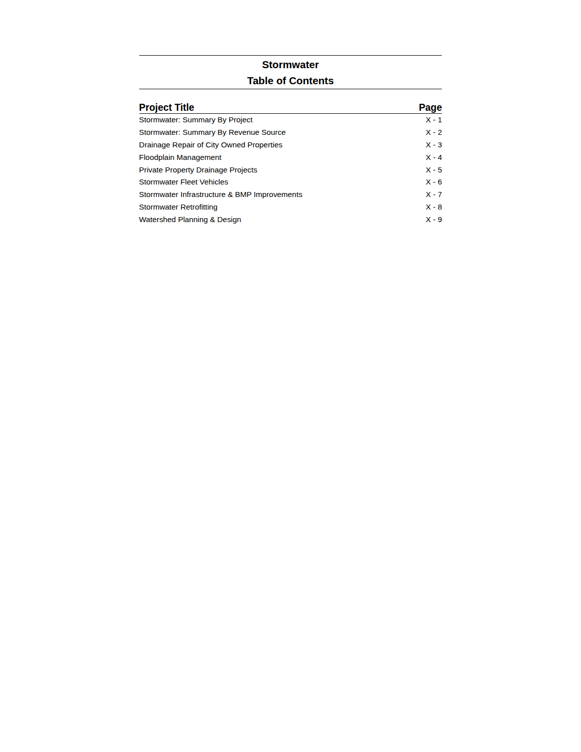Stormwater
Table of Contents
| Project Title | Page |
| --- | --- |
| Stormwater: Summary By Project | X - 1 |
| Stormwater: Summary By Revenue Source | X - 2 |
| Drainage Repair of City Owned Properties | X - 3 |
| Floodplain Management | X - 4 |
| Private Property Drainage Projects | X - 5 |
| Stormwater Fleet Vehicles | X - 6 |
| Stormwater Infrastructure & BMP Improvements | X - 7 |
| Stormwater Retrofitting | X - 8 |
| Watershed Planning & Design | X - 9 |